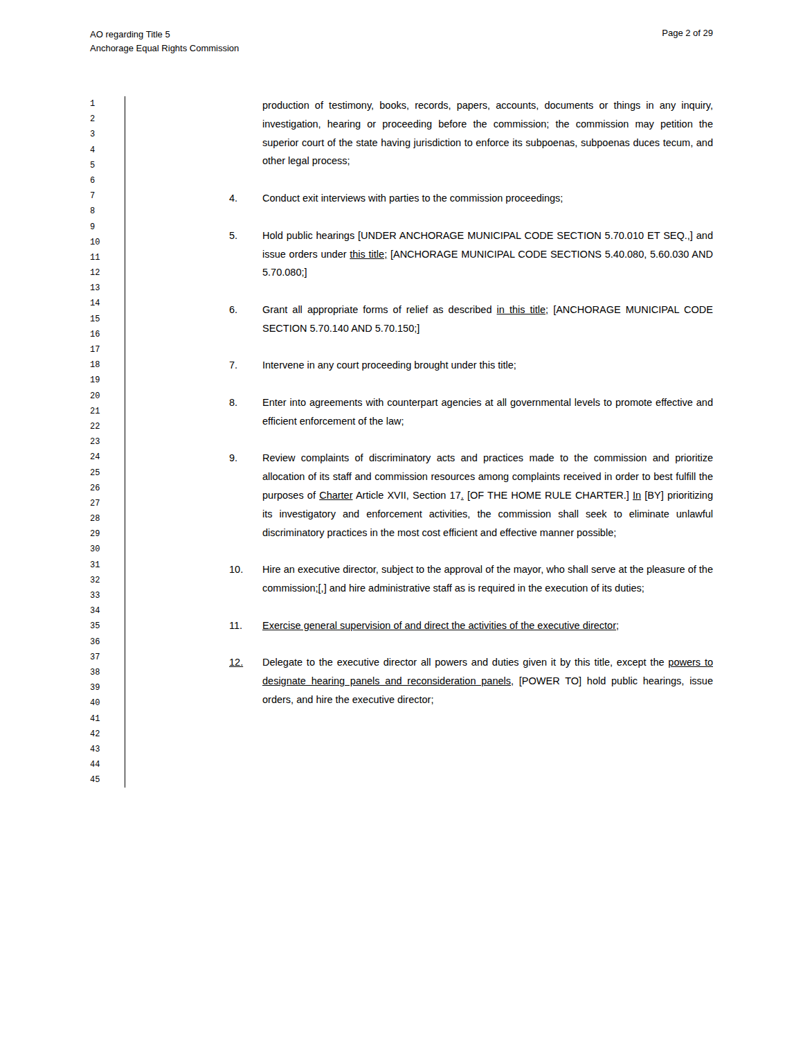AO regarding Title 5
Anchorage Equal Rights Commission
Page 2 of 29
1 2 3 4 5 6 7 8 9 10 11 12 13 14 15 16 17 18 19 20 21 22 23 24 25 26 27 28 29 30 31 32 33 34 35 36 37 38 39 40 41 42 43 44 45
production of testimony, books, records, papers, accounts, documents or things in any inquiry, investigation, hearing or proceeding before the commission; the commission may petition the superior court of the state having jurisdiction to enforce its subpoenas, subpoenas duces tecum, and other legal process;
4. Conduct exit interviews with parties to the commission proceedings;
5. Hold public hearings [UNDER ANCHORAGE MUNICIPAL CODE SECTION 5.70.010 ET SEQ.,] and issue orders under this title; [ANCHORAGE MUNICIPAL CODE SECTIONS 5.40.080, 5.60.030 AND 5.70.080;]
6. Grant all appropriate forms of relief as described in this title; [ANCHORAGE MUNICIPAL CODE SECTION 5.70.140 AND 5.70.150;]
7. Intervene in any court proceeding brought under this title;
8. Enter into agreements with counterpart agencies at all governmental levels to promote effective and efficient enforcement of the law;
9. Review complaints of discriminatory acts and practices made to the commission and prioritize allocation of its staff and commission resources among complaints received in order to best fulfill the purposes of Charter Article XVII, Section 17. [OF THE HOME RULE CHARTER.] In [BY] prioritizing its investigatory and enforcement activities, the commission shall seek to eliminate unlawful discriminatory practices in the most cost efficient and effective manner possible;
10. Hire an executive director, subject to the approval of the mayor, who shall serve at the pleasure of the commission;[,] and hire administrative staff as is required in the execution of its duties;
11. Exercise general supervision of and direct the activities of the executive director;
12. Delegate to the executive director all powers and duties given it by this title, except the powers to designate hearing panels and reconsideration panels, [POWER TO] hold public hearings, issue orders, and hire the executive director;